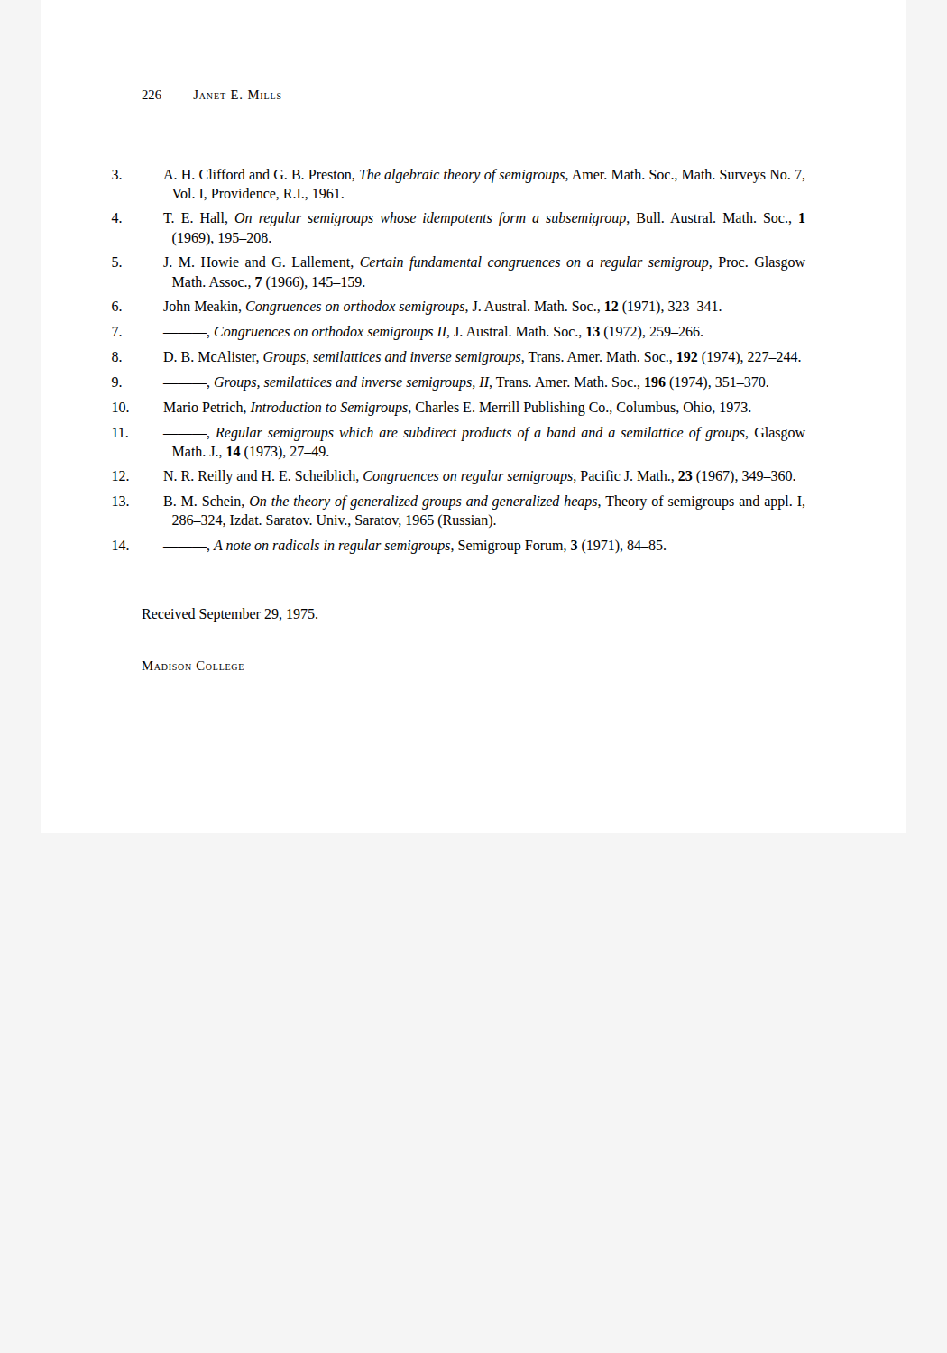226 Janet E. Mills
3. A. H. Clifford and G. B. Preston, The algebraic theory of semigroups, Amer. Math. Soc., Math. Surveys No. 7, Vol. I, Providence, R.I., 1961.
4. T. E. Hall, On regular semigroups whose idempotents form a subsemigroup, Bull. Austral. Math. Soc., 1 (1969), 195–208.
5. J. M. Howie and G. Lallement, Certain fundamental congruences on a regular semigroup, Proc. Glasgow Math. Assoc., 7 (1966), 145–159.
6. John Meakin, Congruences on orthodox semigroups, J. Austral. Math. Soc., 12 (1971), 323–341.
7.———, Congruences on orthodox semigroups II, J. Austral. Math. Soc., 13 (1972), 259–266.
8. D. B. McAlister, Groups, semilattices and inverse semigroups, Trans. Amer. Math. Soc., 192 (1974), 227–244.
9.———, Groups, semilattices and inverse semigroups, II, Trans. Amer. Math. Soc., 196 (1974), 351–370.
10. Mario Petrich, Introduction to Semigroups, Charles E. Merrill Publishing Co., Columbus, Ohio, 1973.
11.———, Regular semigroups which are subdirect products of a band and a semilattice of groups, Glasgow Math. J., 14 (1973), 27–49.
12. N. R. Reilly and H. E. Scheiblich, Congruences on regular semigroups, Pacific J. Math., 23 (1967), 349–360.
13. B. M. Schein, On the theory of generalized groups and generalized heaps, Theory of semigroups and appl. I, 286–324, Izdat. Saratov. Univ., Saratov, 1965 (Russian).
14.———, A note on radicals in regular semigroups, Semigroup Forum, 3 (1971), 84–85.
Received September 29, 1975.
Madison College